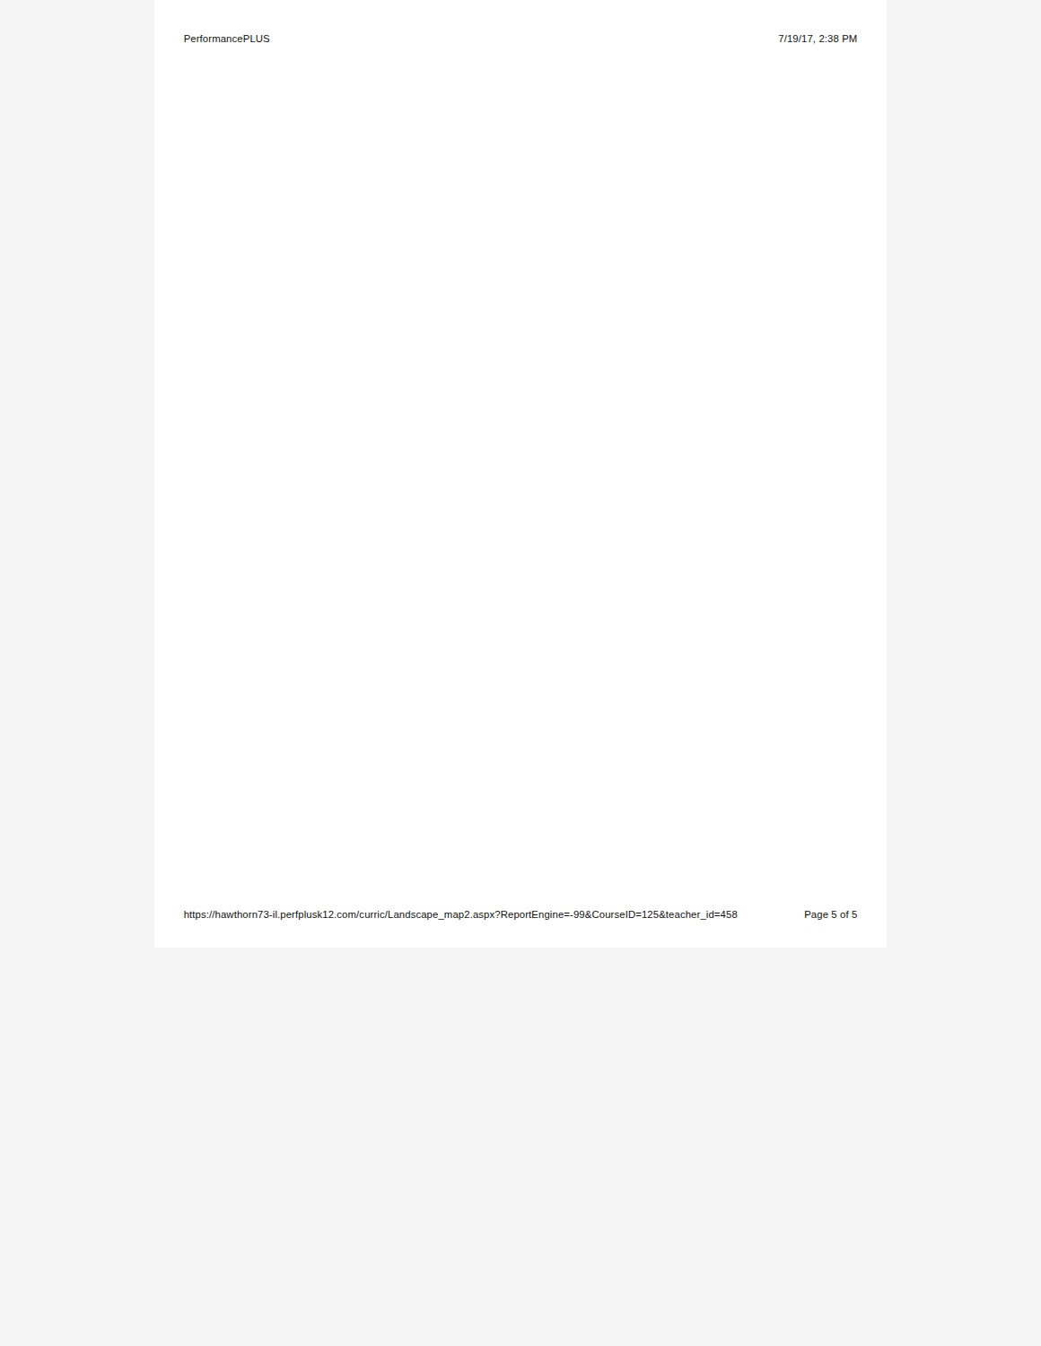PerformancePLUS 7/19/17, 2:38 PM
https://hawthorn73-il.perfplusk12.com/curric/Landscape_map2.aspx?ReportEngine=-99&CourseID=125&teacher_id=458 Page 5 of 5